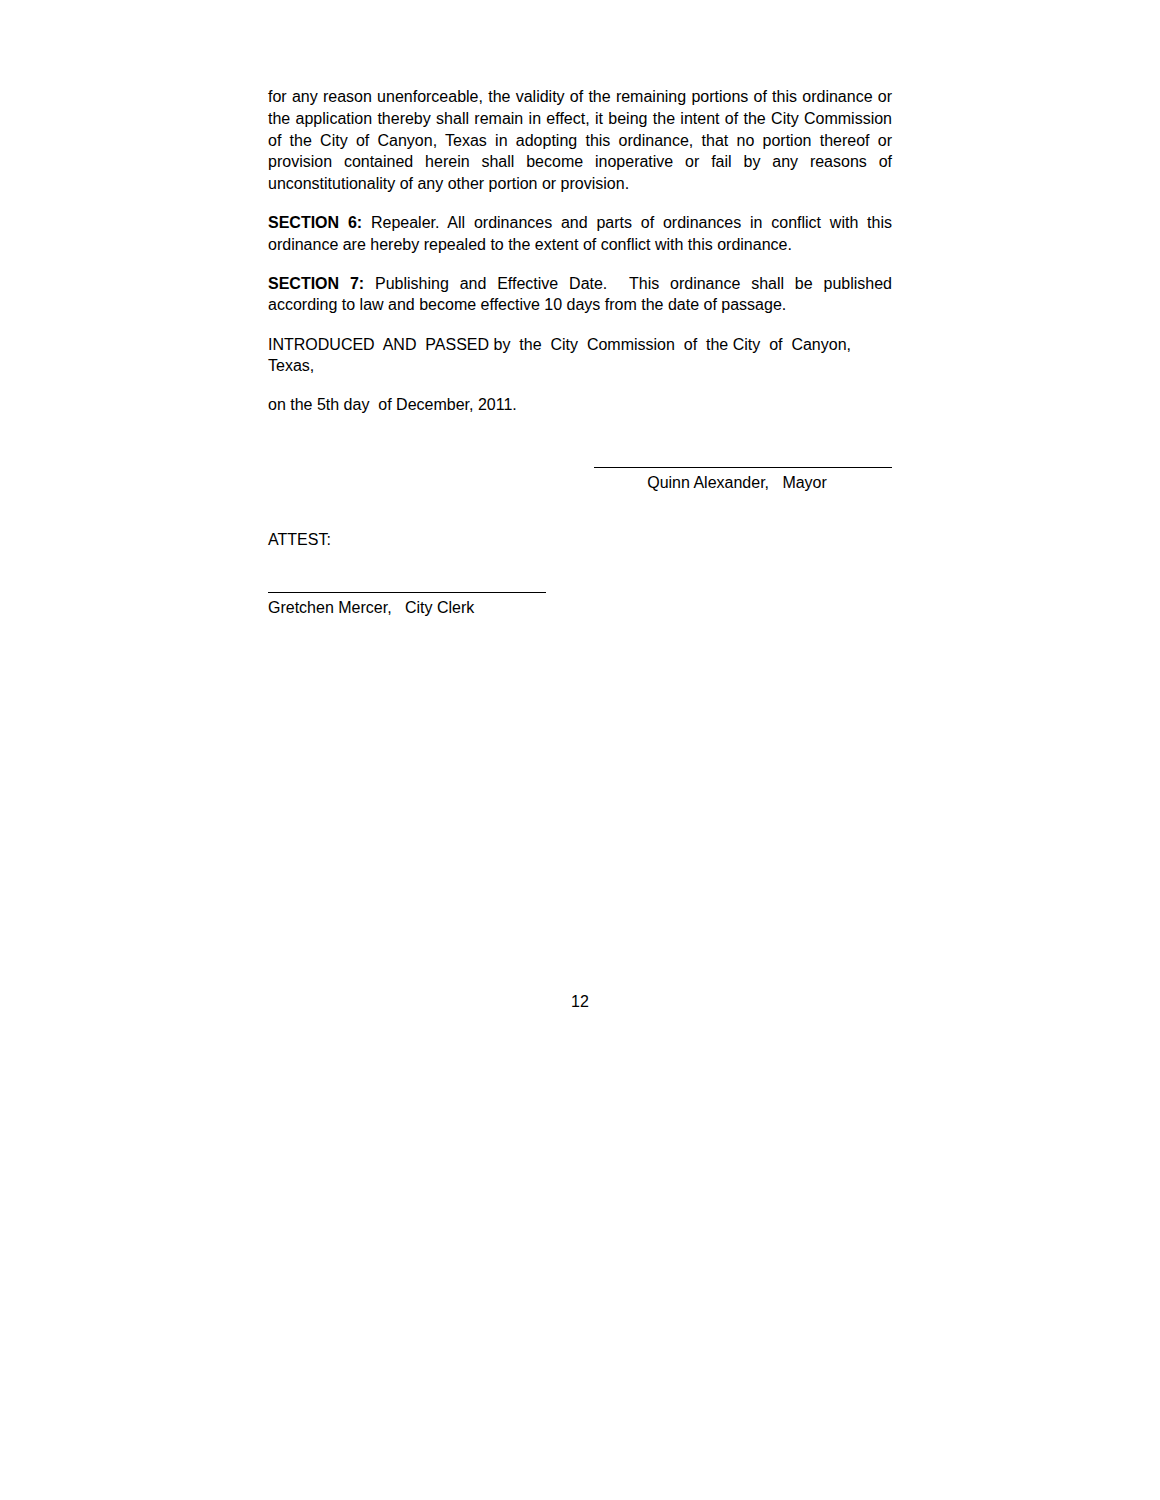for any reason unenforceable, the validity of the remaining portions of this ordinance or the application thereby shall remain in effect, it being the intent of the City Commission of the City of Canyon, Texas in adopting this ordinance, that no portion thereof or provision contained herein shall become inoperative or fail by any reasons of unconstitutionality of any other portion or provision.
SECTION 6: Repealer. All ordinances and parts of ordinances in conflict with this ordinance are hereby repealed to the extent of conflict with this ordinance.
SECTION 7: Publishing and Effective Date. This ordinance shall be published according to law and become effective 10 days from the date of passage.
INTRODUCED AND PASSED by the City Commission of the City of Canyon, Texas,
on the 5th day of December, 2011.
Quinn Alexander, Mayor
ATTEST:
Gretchen Mercer, City Clerk
12